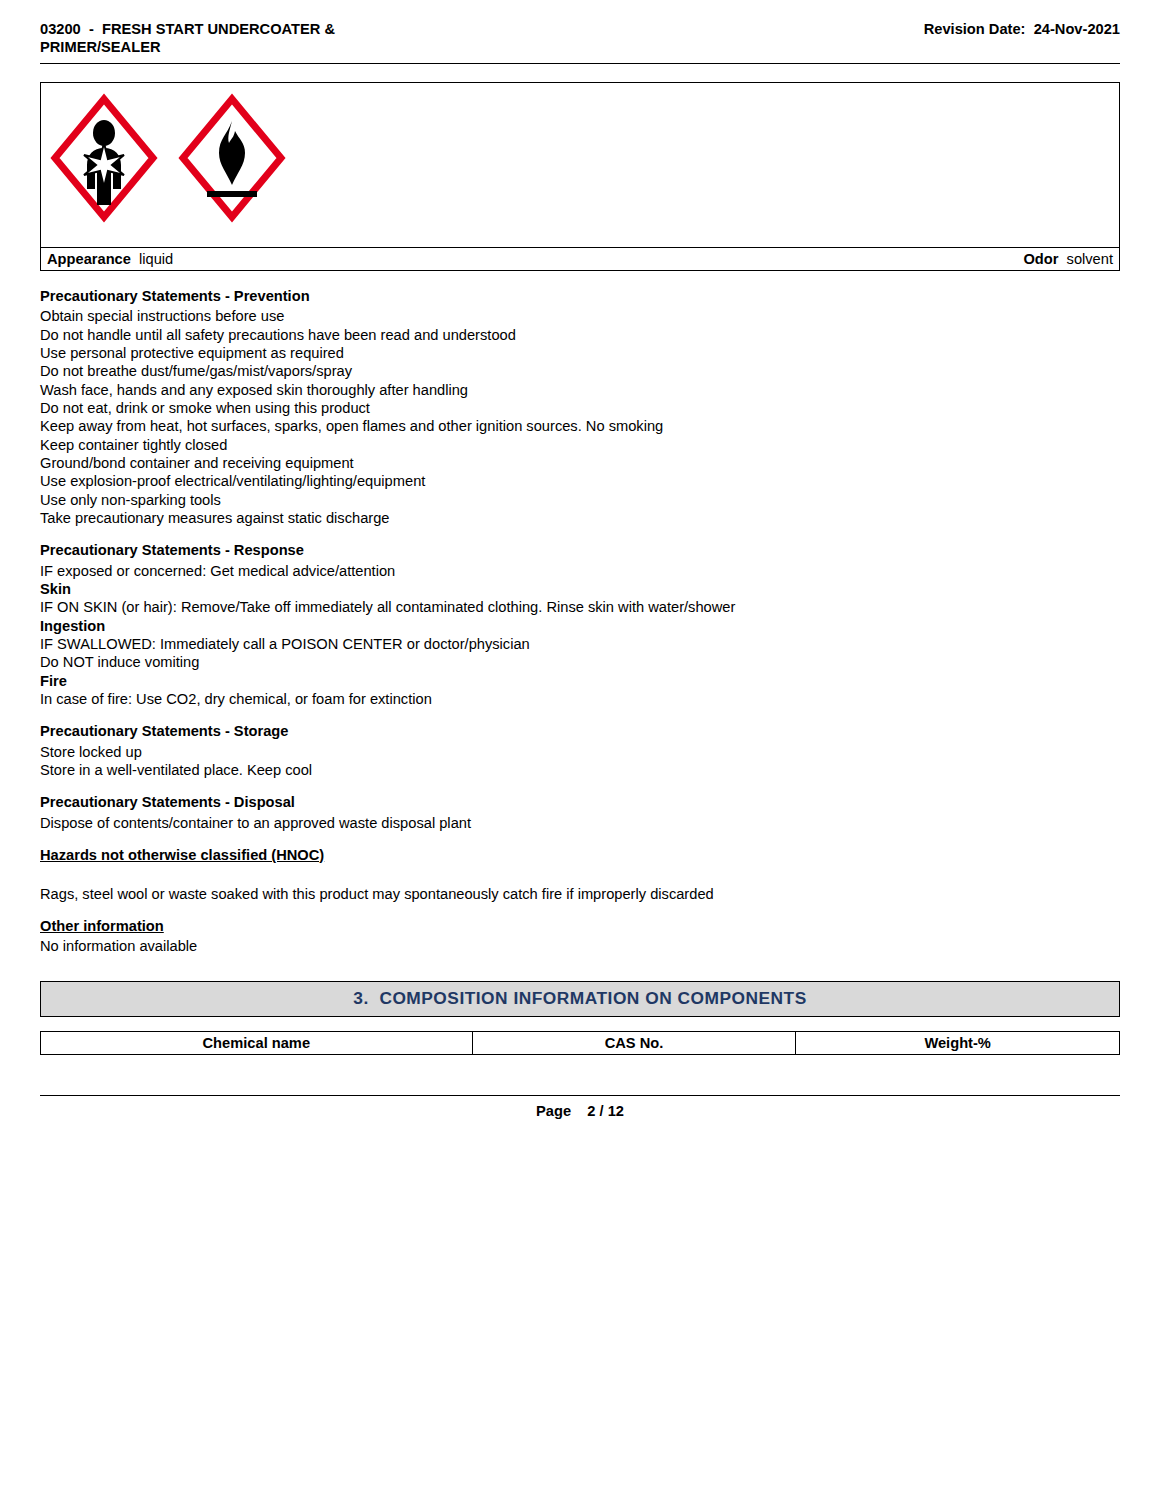03200 - FRESH START UNDERCOATER &
PRIMER/SEALER
Revision Date: 24-Nov-2021
Appearance liquid
Odor solvent
Precautionary Statements - Prevention
Obtain special instructions before use
Do not handle until all safety precautions have been read and understood
Use personal protective equipment as required
Do not breathe dust/fume/gas/mist/vapors/spray
Wash face, hands and any exposed skin thoroughly after handling
Do not eat, drink or smoke when using this product
Keep away from heat, hot surfaces, sparks, open flames and other ignition sources. No smoking
Keep container tightly closed
Ground/bond container and receiving equipment
Use explosion-proof electrical/ventilating/lighting/equipment
Use only non-sparking tools
Take precautionary measures against static discharge
Precautionary Statements - Response
IF exposed or concerned: Get medical advice/attention
Skin
IF ON SKIN (or hair): Remove/Take off immediately all contaminated clothing. Rinse skin with water/shower
Ingestion
IF SWALLOWED: Immediately call a POISON CENTER or doctor/physician
Do NOT induce vomiting
Fire
In case of fire: Use CO2, dry chemical, or foam for extinction
Precautionary Statements - Storage
Store locked up
Store in a well-ventilated place. Keep cool
Precautionary Statements - Disposal
Dispose of contents/container to an approved waste disposal plant
Hazards not otherwise classified (HNOC)
Rags, steel wool or waste soaked with this product may spontaneously catch fire if improperly discarded
Other information
No information available
3. COMPOSITION INFORMATION ON COMPONENTS
| Chemical name | CAS No. | Weight-% |
| --- | --- | --- |
Page 2 / 12